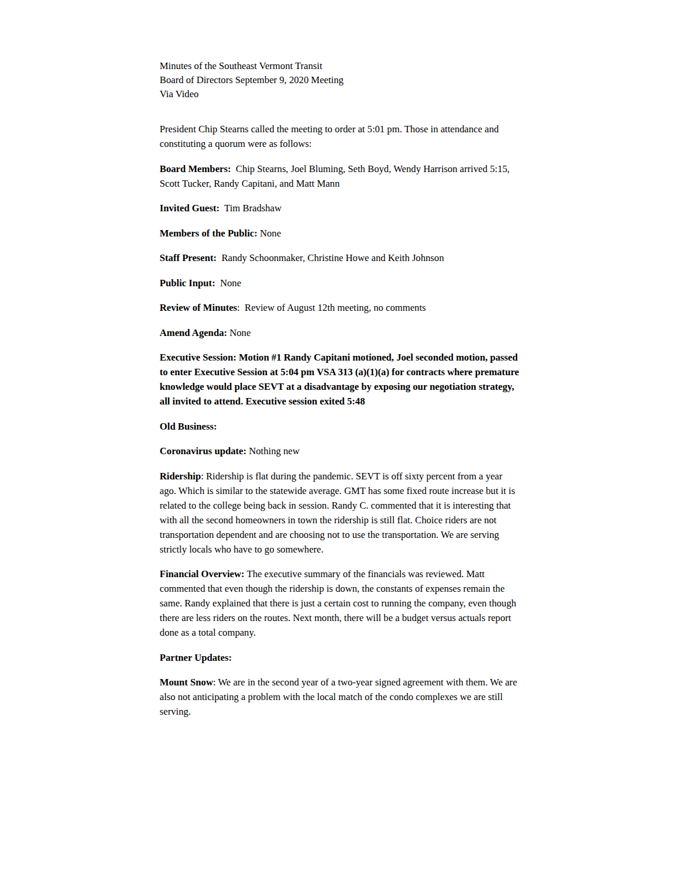Minutes of the Southeast Vermont Transit
Board of Directors September 9, 2020 Meeting
Via Video
President Chip Stearns called the meeting to order at 5:01 pm. Those in attendance and constituting a quorum were as follows:
Board Members: Chip Stearns, Joel Bluming, Seth Boyd, Wendy Harrison arrived 5:15, Scott Tucker, Randy Capitani, and Matt Mann
Invited Guest: Tim Bradshaw
Members of the Public: None
Staff Present: Randy Schoonmaker, Christine Howe and Keith Johnson
Public Input: None
Review of Minutes: Review of August 12th meeting, no comments
Amend Agenda: None
Executive Session: Motion #1 Randy Capitani motioned, Joel seconded motion, passed to enter Executive Session at 5:04 pm VSA 313 (a)(1)(a) for contracts where premature knowledge would place SEVT at a disadvantage by exposing our negotiation strategy, all invited to attend. Executive session exited 5:48
Old Business:
Coronavirus update: Nothing new
Ridership: Ridership is flat during the pandemic. SEVT is off sixty percent from a year ago. Which is similar to the statewide average. GMT has some fixed route increase but it is related to the college being back in session. Randy C. commented that it is interesting that with all the second homeowners in town the ridership is still flat. Choice riders are not transportation dependent and are choosing not to use the transportation. We are serving strictly locals who have to go somewhere.
Financial Overview: The executive summary of the financials was reviewed. Matt commented that even though the ridership is down, the constants of expenses remain the same. Randy explained that there is just a certain cost to running the company, even though there are less riders on the routes. Next month, there will be a budget versus actuals report done as a total company.
Partner Updates:
Mount Snow: We are in the second year of a two-year signed agreement with them. We are also not anticipating a problem with the local match of the condo complexes we are still serving.